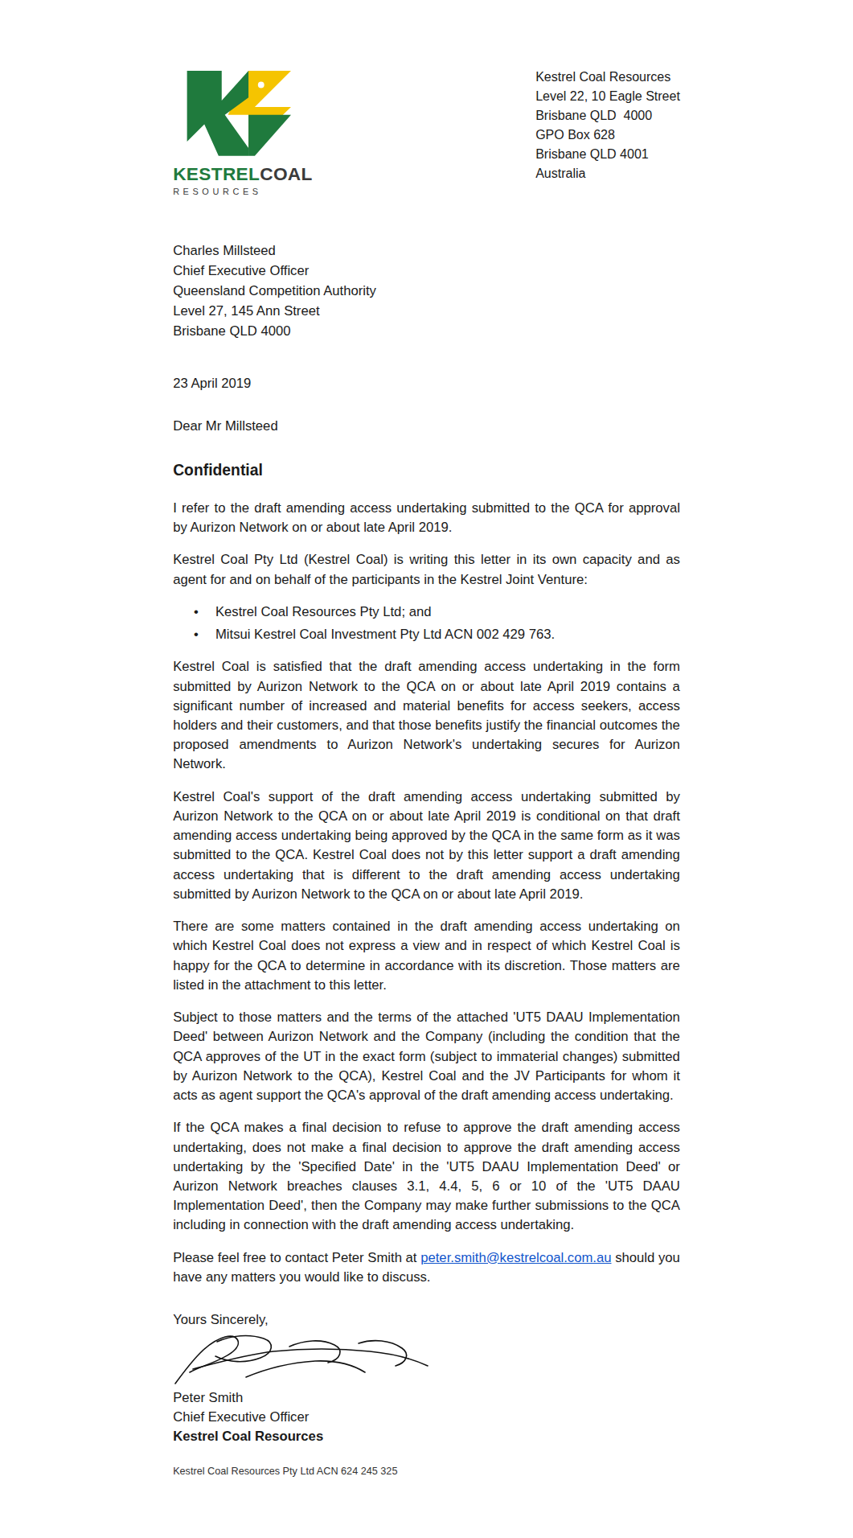KESTREL COAL
RESOURCES
Kestrel Coal Resources
Level 22, 10 Eagle Street
Brisbane QLD 4000
GPO Box 628
Brisbane QLD 4001
Australia
Charles Millsteed
Chief Executive Officer
Queensland Competition Authority
Level 27, 145 Ann Street
Brisbane QLD 4000
23 April 2019
Dear Mr Millsteed
Confidential
I refer to the draft amending access undertaking submitted to the QCA for approval by Aurizon Network on or about late April 2019.
Kestrel Coal Pty Ltd (Kestrel Coal) is writing this letter in its own capacity and as agent for and on behalf of the participants in the Kestrel Joint Venture:
Kestrel Coal Resources Pty Ltd; and
Mitsui Kestrel Coal Investment Pty Ltd ACN 002 429 763.
Kestrel Coal is satisfied that the draft amending access undertaking in the form submitted by Aurizon Network to the QCA on or about late April 2019 contains a significant number of increased and material benefits for access seekers, access holders and their customers, and that those benefits justify the financial outcomes the proposed amendments to Aurizon Network's undertaking secures for Aurizon Network.
Kestrel Coal's support of the draft amending access undertaking submitted by Aurizon Network to the QCA on or about late April 2019 is conditional on that draft amending access undertaking being approved by the QCA in the same form as it was submitted to the QCA. Kestrel Coal does not by this letter support a draft amending access undertaking that is different to the draft amending access undertaking submitted by Aurizon Network to the QCA on or about late April 2019.
There are some matters contained in the draft amending access undertaking on which Kestrel Coal does not express a view and in respect of which Kestrel Coal is happy for the QCA to determine in accordance with its discretion. Those matters are listed in the attachment to this letter.
Subject to those matters and the terms of the attached 'UT5 DAAU Implementation Deed' between Aurizon Network and the Company (including the condition that the QCA approves of the UT in the exact form (subject to immaterial changes) submitted by Aurizon Network to the QCA), Kestrel Coal and the JV Participants for whom it acts as agent support the QCA's approval of the draft amending access undertaking.
If the QCA makes a final decision to refuse to approve the draft amending access undertaking, does not make a final decision to approve the draft amending access undertaking by the 'Specified Date' in the 'UT5 DAAU Implementation Deed' or Aurizon Network breaches clauses 3.1, 4.4, 5, 6 or 10 of the 'UT5 DAAU Implementation Deed', then the Company may make further submissions to the QCA including in connection with the draft amending access undertaking.
Please feel free to contact Peter Smith at peter.smith@kestrelcoal.com.au should you have any matters you would like to discuss.
Yours Sincerely,
Peter Smith
Chief Executive Officer
Kestrel Coal Resources
Kestrel Coal Resources Pty Ltd ACN 624 245 325